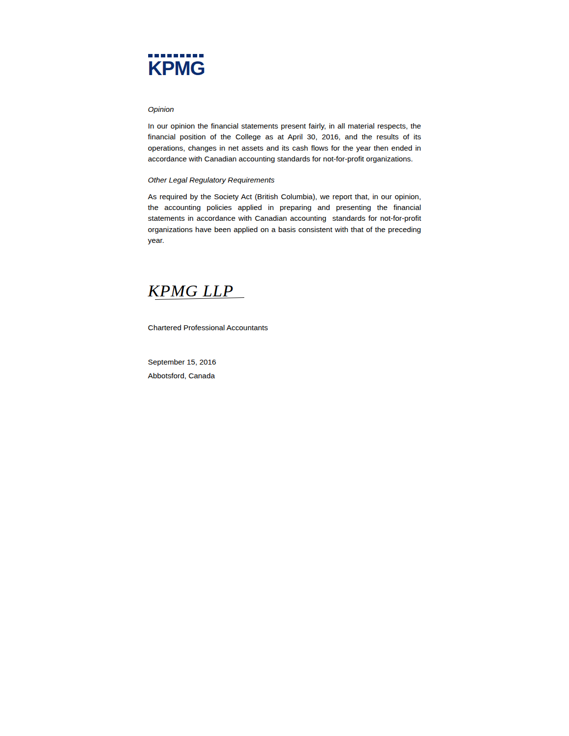KPMG
Opinion
In our opinion the financial statements present fairly, in all material respects, the financial position of the College as at April 30, 2016, and the results of its operations, changes in net assets and its cash flows for the year then ended in accordance with Canadian accounting standards for not-for-profit organizations.
Other Legal Regulatory Requirements
As required by the Society Act (British Columbia), we report that, in our opinion, the accounting policies applied in preparing and presenting the financial statements in accordance with Canadian accounting standards for not-for-profit organizations have been applied on a basis consistent with that of the preceding year.
KPMG LLP
Chartered Professional Accountants
September 15, 2016
Abbotsford, Canada